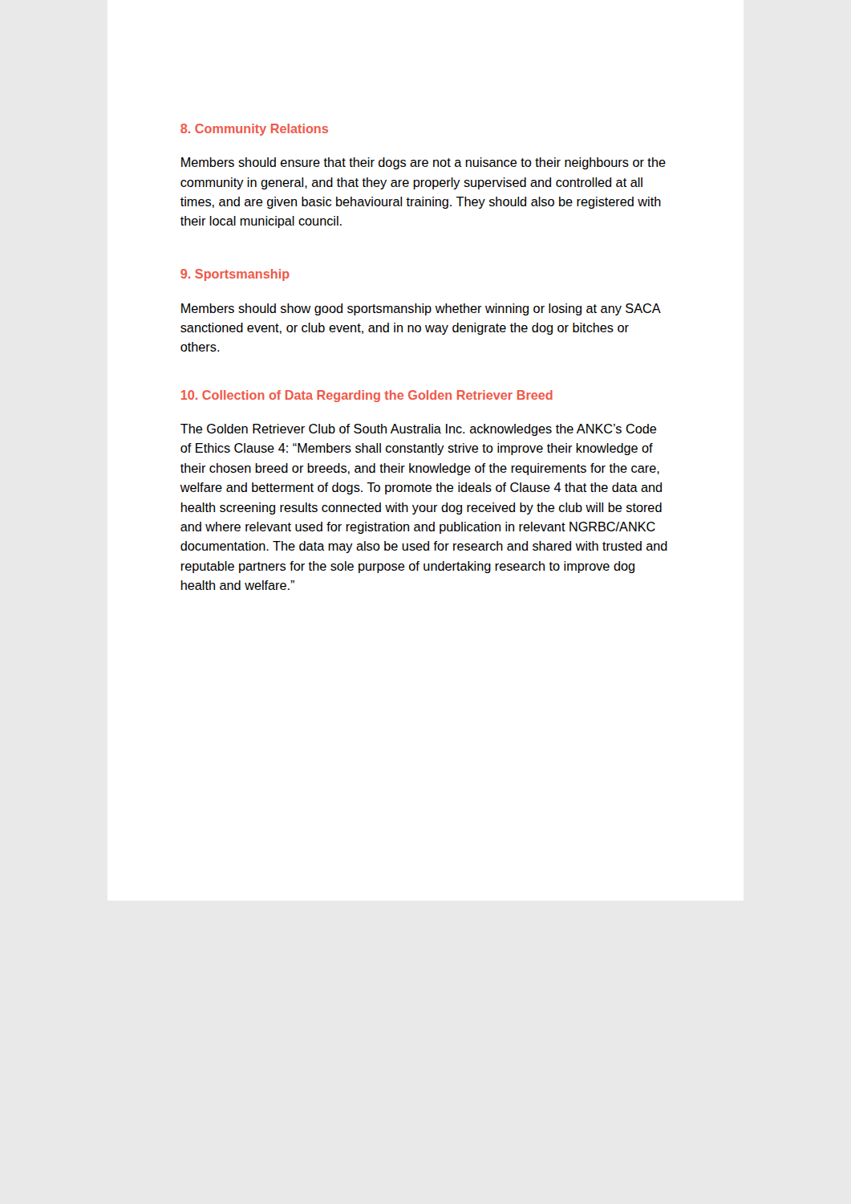8. Community Relations
Members should ensure that their dogs are not a nuisance to their neighbours or the community in general, and that they are properly supervised and controlled at all times, and are given basic behavioural training. They should also be registered with their local municipal council.
9. Sportsmanship
Members should show good sportsmanship whether winning or losing at any SACA sanctioned event, or club event, and in no way denigrate the dog or bitches or others.
10. Collection of Data Regarding the Golden Retriever Breed
The Golden Retriever Club of South Australia Inc. acknowledges the ANKC’s Code of Ethics Clause 4: “Members shall constantly strive to improve their knowledge of their chosen breed or breeds, and their knowledge of the requirements for the care, welfare and betterment of dogs. To promote the ideals of Clause 4 that the data and health screening results connected with your dog received by the club will be stored and where relevant used for registration and publication in relevant NGRBC/ANKC documentation. The data may also be used for research and shared with trusted and reputable partners for the sole purpose of undertaking research to improve dog health and welfare.”